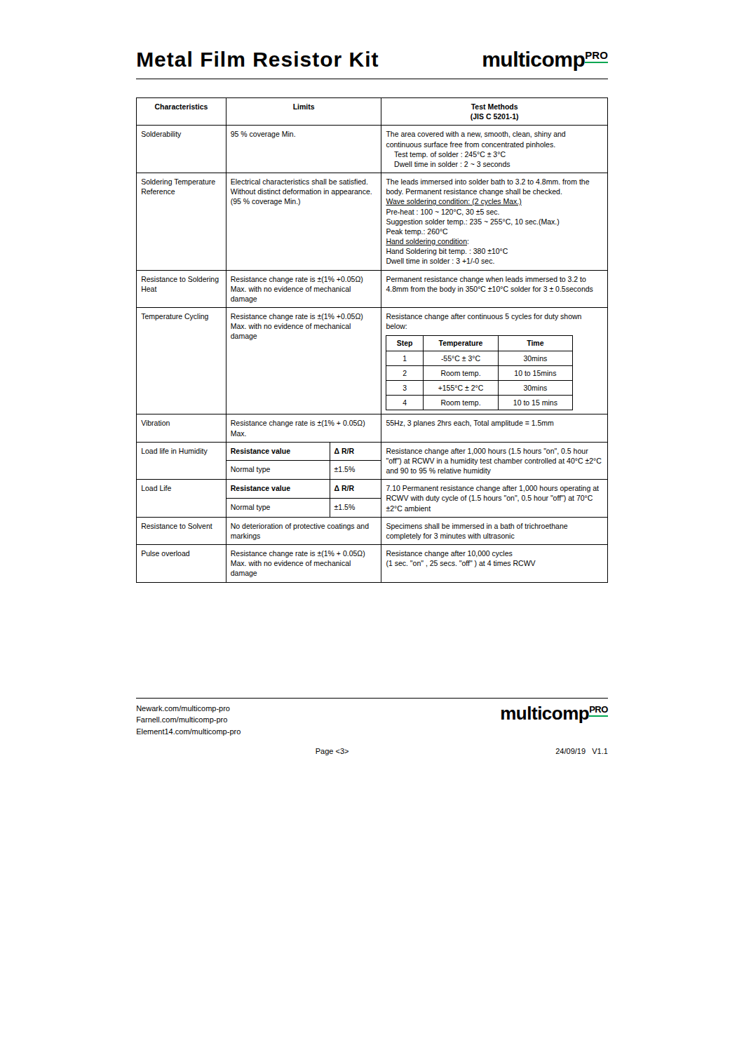Metal Film Resistor Kit
multicompPRO
| Characteristics | Limits | Test Methods (JIS C 5201-1) |
| --- | --- | --- |
| Solderability | 95 % coverage Min. | The area covered with a new, smooth, clean, shiny and continuous surface free from concentrated pinholes. Test temp. of solder : 245°C ± 3°C Dwell time in solder : 2 ~ 3 seconds |
| Soldering Temperature Reference | Electrical characteristics shall be satisfied. Without distinct deformation in appearance. (95 % coverage Min.) | The leads immersed into solder bath to 3.2 to 4.8mm. from the body. Permanent resistance change shall be checked. Wave soldering condition: (2 cycles Max.) Pre-heat : 100 ~ 120°C, 30 ±5 sec. Suggestion solder temp.: 235 ~ 255°C, 10 sec.(Max.) Peak temp.: 260°C Hand soldering condition : Hand Soldering bit temp. : 380 ±10°C Dwell time in solder : 3 +1/-0 sec. |
| Resistance to Soldering Heat | Resistance change rate is ±(1% +0.05Ω) Max. with no evidence of mechanical damage | Permanent resistance change when leads immersed to 3.2 to 4.8mm from the body in 350°C ±10°C solder for 3 ± 0.5seconds |
| Temperature Cycling | Resistance change rate is ±(1% +0.05Ω) Max. with no evidence of mechanical damage | Resistance change after continuous 5 cycles for duty shown below: / Step / Temperature / Time / / --- / --- / --- / / 1 / -55°C ± 3°C / 30mins / / 2 / Room temp. / 10 to 15mins / / 3 / +155°C ± 2°C / 30mins / / 4 / Room temp. / 10 to 15 mins / |
| Vibration | Resistance change rate is ±(1% + 0.05Ω) Max. | 55Hz, 3 planes 2hrs each, Total amplitude = 1.5mm |
| Load life in Humidity | Resistance value | Δ R/R | Resistance change after 1,000 hours (1.5 hours "on", 0.5 hour "off") at RCWV in a humidity test chamber controlled at 40°C ±2°C and 90 to 95 % relative humidity |
| Normal type | ±1.5% |
| Load Life | Resistance value | Δ R/R | 7.10 Permanent resistance change after 1,000 hours operating at RCWV with duty cycle of (1.5 hours "on", 0.5 hour "off") at 70°C ±2°C ambient |
| Normal type | ±1.5% |
| Resistance to Solvent | No deterioration of protective coatings and markings | Specimens shall be immersed in a bath of trichroethane completely for 3 minutes with ultrasonic |
| Pulse overload | Resistance change rate is ±(1% + 0.05Ω) Max. with no evidence of mechanical damage | Resistance change after 10,000 cycles (1 sec. "on" , 25 secs. "off" ) at 4 times RCWV |
Newark.com/multicomp-pro
Farnell.com/multicomp-pro
Element14.com/multicomp-pro
multicompPRO
Page <3>
24/09/19 V1.1